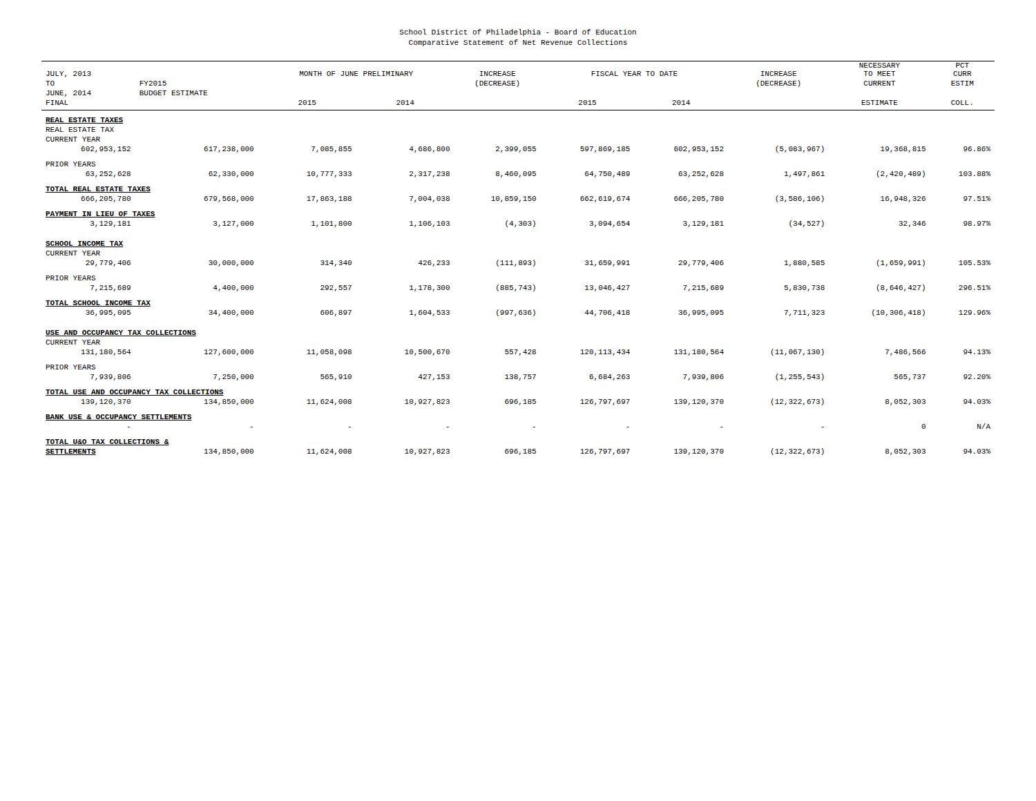School District of Philadelphia - Board of Education
Comparative Statement of Net Revenue Collections
| JULY, 2013 | | MONTH OF JUNE PRELIMINARY | INCREASE | FISCAL YEAR TO DATE | INCREASE | NECESSARY TO MEET | PCT CURR |
| --- | --- | --- | --- | --- | --- | --- | --- |
| TO | FY2015 | | (DECREASE) | | (DECREASE) | CURRENT | ESTIM |
| JUNE, 2014 | BUDGET ESTIMATE | | | | | | |
| FINAL | | 2015 | 2014 | | 2015 | 2014 | | ESTIMATE | COLL. |
| REAL ESTATE TAXES |
| REAL ESTATE TAX |
| CURRENT YEAR |
| 602,953,152 | 617,238,000 | 7,085,855 | 4,686,800 | 2,399,055 | 597,869,185 | 602,953,152 | (5,083,967) | 19,368,815 | 96.86% |
| PRIOR YEARS |
| 63,252,628 | 62,330,000 | 10,777,333 | 2,317,238 | 8,460,095 | 64,750,489 | 63,252,628 | 1,497,861 | (2,420,489) | 103.88% |
| TOTAL REAL ESTATE TAXES |
| 666,205,780 | 679,568,000 | 17,863,188 | 7,004,038 | 10,859,150 | 662,619,674 | 666,205,780 | (3,586,106) | 16,948,326 | 97.51% |
| PAYMENT IN LIEU OF TAXES |
| 3,129,181 | 3,127,000 | 1,101,800 | 1,106,103 | (4,303) | 3,094,654 | 3,129,181 | (34,527) | 32,346 | 98.97% |
| SCHOOL INCOME TAX |
| CURRENT YEAR |
| 29,779,406 | 30,000,000 | 314,340 | 426,233 | (111,893) | 31,659,991 | 29,779,406 | 1,880,585 | (1,659,991) | 105.53% |
| PRIOR YEARS |
| 7,215,689 | 4,400,000 | 292,557 | 1,178,300 | (885,743) | 13,046,427 | 7,215,689 | 5,830,738 | (8,646,427) | 296.51% |
| TOTAL SCHOOL INCOME TAX |
| 36,995,095 | 34,400,000 | 606,897 | 1,604,533 | (997,636) | 44,706,418 | 36,995,095 | 7,711,323 | (10,306,418) | 129.96% |
| USE AND OCCUPANCY TAX COLLECTIONS |
| CURRENT YEAR |
| 131,180,564 | 127,600,000 | 11,058,098 | 10,500,670 | 557,428 | 120,113,434 | 131,180,564 | (11,067,130) | 7,486,566 | 94.13% |
| PRIOR YEARS |
| 7,939,806 | 7,250,000 | 565,910 | 427,153 | 138,757 | 6,684,263 | 7,939,806 | (1,255,543) | 565,737 | 92.20% |
| TOTAL USE AND OCCUPANCY TAX COLLECTIONS |
| 139,120,370 | 134,850,000 | 11,624,008 | 10,927,823 | 696,185 | 126,797,697 | 139,120,370 | (12,322,673) | 8,052,303 | 94.03% |
| BANK USE & OCCUPANCY SETTLEMENTS |
| - | - | - | - | - | - | - | - | 0 | N/A |
| TOTAL U&O TAX COLLECTIONS & |
| SETTLEMENTS | 134,850,000 | 11,624,008 | 10,927,823 | 696,185 | 126,797,697 | 139,120,370 | (12,322,673) | 8,052,303 | 94.03% |